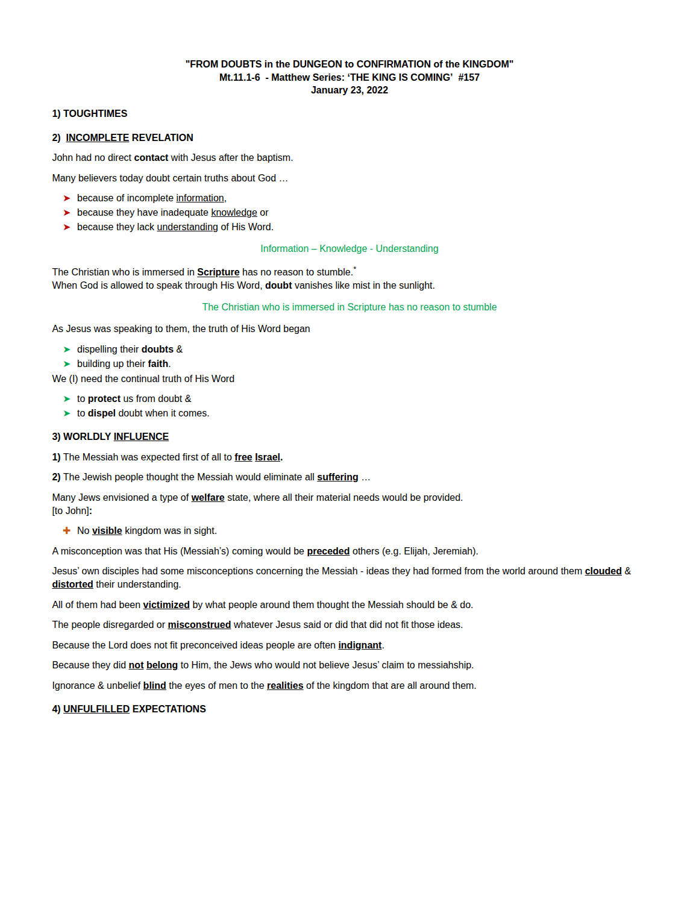"FROM DOUBTS in the DUNGEON to CONFIRMATION of the KINGDOM" Mt.11.1-6 - Matthew Series: ‘THE KING IS COMING’ #157 January 23, 2022
1) TOUGHTIMES
2) INCOMPLETE REVELATION
John had no direct contact with Jesus after the baptism.
Many believers today doubt certain truths about God …
because of incomplete information,
because they have inadequate knowledge or
because they lack understanding of His Word.
Information – Knowledge - Understanding
The Christian who is immersed in Scripture has no reason to stumble.*
When God is allowed to speak through His Word, doubt vanishes like mist in the sunlight.
The Christian who is immersed in Scripture has no reason to stumble
As Jesus was speaking to them, the truth of His Word began
dispelling their doubts &
building up their faith.
We (I) need the continual truth of His Word
to protect us from doubt &
to dispel doubt when it comes.
3) WORLDLY INFLUENCE
1) The Messiah was expected first of all to free Israel.
2) The Jewish people thought the Messiah would eliminate all suffering …
Many Jews envisioned a type of welfare state, where all their material needs would be provided.
[to John]:
No visible kingdom was in sight.
A misconception was that His (Messiah’s) coming would be preceded others (e.g. Elijah, Jeremiah).
Jesus’ own disciples had some misconceptions concerning the Messiah - ideas they had formed from the world around them clouded & distorted their understanding.
All of them had been victimized by what people around them thought the Messiah should be & do.
The people disregarded or misconstrued whatever Jesus said or did that did not fit those ideas.
Because the Lord does not fit preconceived ideas people are often indignant.
Because they did not belong to Him, the Jews who would not believe Jesus’ claim to messiahship.
Ignorance & unbelief blind the eyes of men to the realities of the kingdom that are all around them.
4) UNFULFILLED EXPECTATIONS